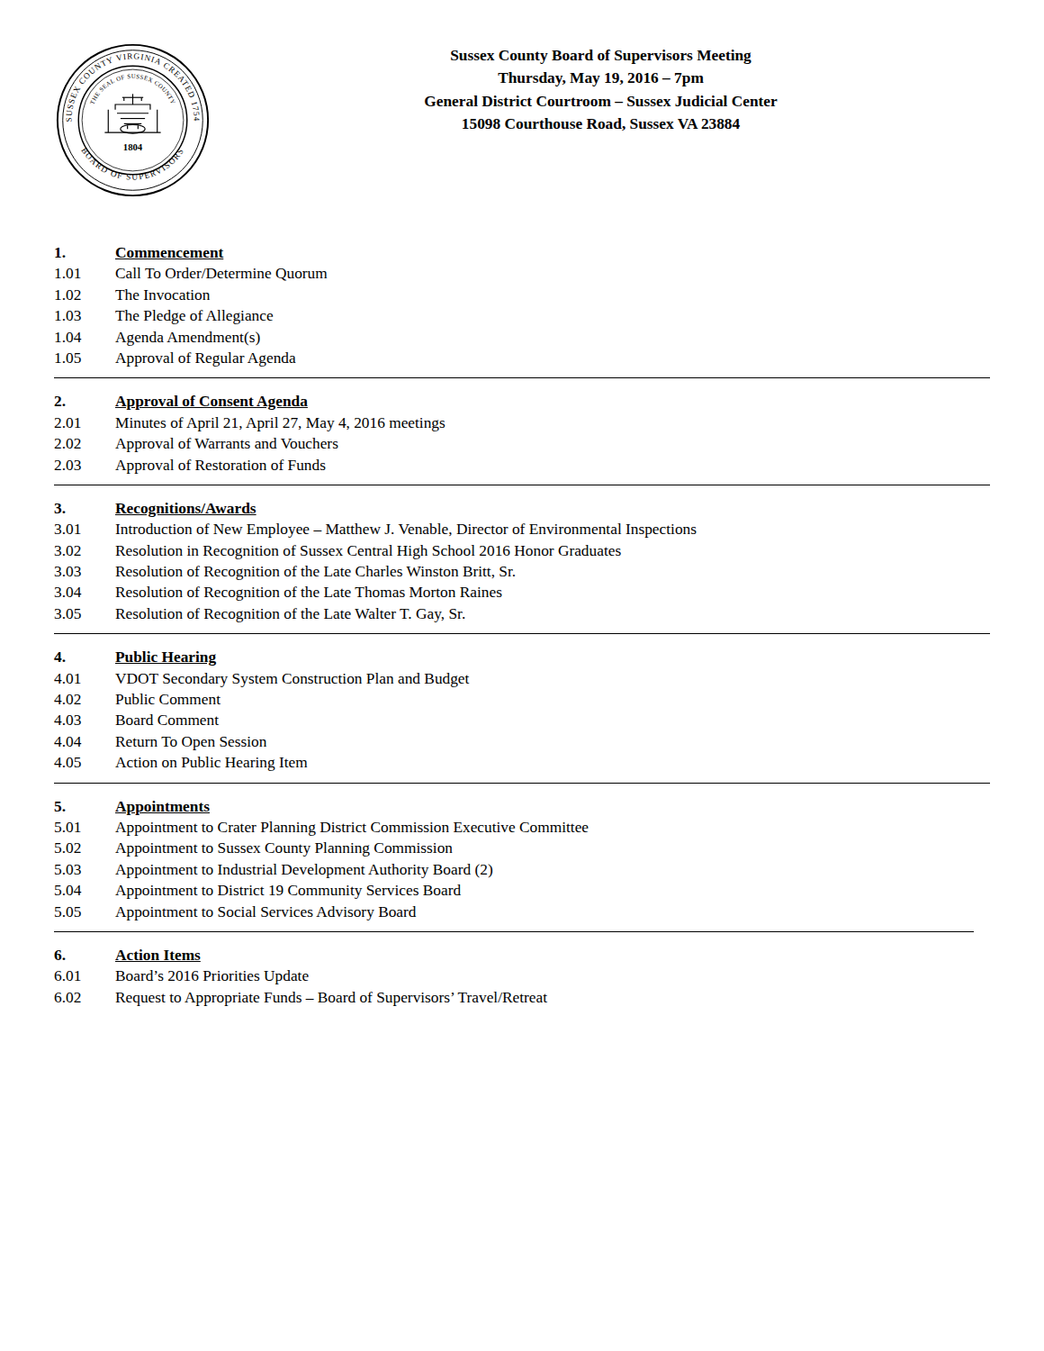SUSSEX COUNTY VIRGINIA CREATED 1754 BOARD OF SUPERVISORS THE SEAL OF SUSSEX COUNTY 1804
Sussex County Board of Supervisors Meeting
Thursday, May 19, 2016 – 7pm
General District Courtroom – Sussex Judicial Center
15098 Courthouse Road, Sussex VA 23884
1. Commencement
1.01 Call To Order/Determine Quorum
1.02 The Invocation
1.03 The Pledge of Allegiance
1.04 Agenda Amendment(s)
1.05 Approval of Regular Agenda
2. Approval of Consent Agenda
2.01 Minutes of April 21, April 27, May 4, 2016 meetings
2.02 Approval of Warrants and Vouchers
2.03 Approval of Restoration of Funds
3. Recognitions/Awards
3.01 Introduction of New Employee – Matthew J. Venable, Director of Environmental Inspections
3.02 Resolution in Recognition of Sussex Central High School 2016 Honor Graduates
3.03 Resolution of Recognition of the Late Charles Winston Britt, Sr.
3.04 Resolution of Recognition of the Late Thomas Morton Raines
3.05 Resolution of Recognition of the Late Walter T. Gay, Sr.
4. Public Hearing
4.01 VDOT Secondary System Construction Plan and Budget
4.02 Public Comment
4.03 Board Comment
4.04 Return To Open Session
4.05 Action on Public Hearing Item
5. Appointments
5.01 Appointment to Crater Planning District Commission Executive Committee
5.02 Appointment to Sussex County Planning Commission
5.03 Appointment to Industrial Development Authority Board (2)
5.04 Appointment to District 19 Community Services Board
5.05 Appointment to Social Services Advisory Board
6. Action Items
6.01 Board’s 2016 Priorities Update
6.02 Request to Appropriate Funds – Board of Supervisors’ Travel/Retreat